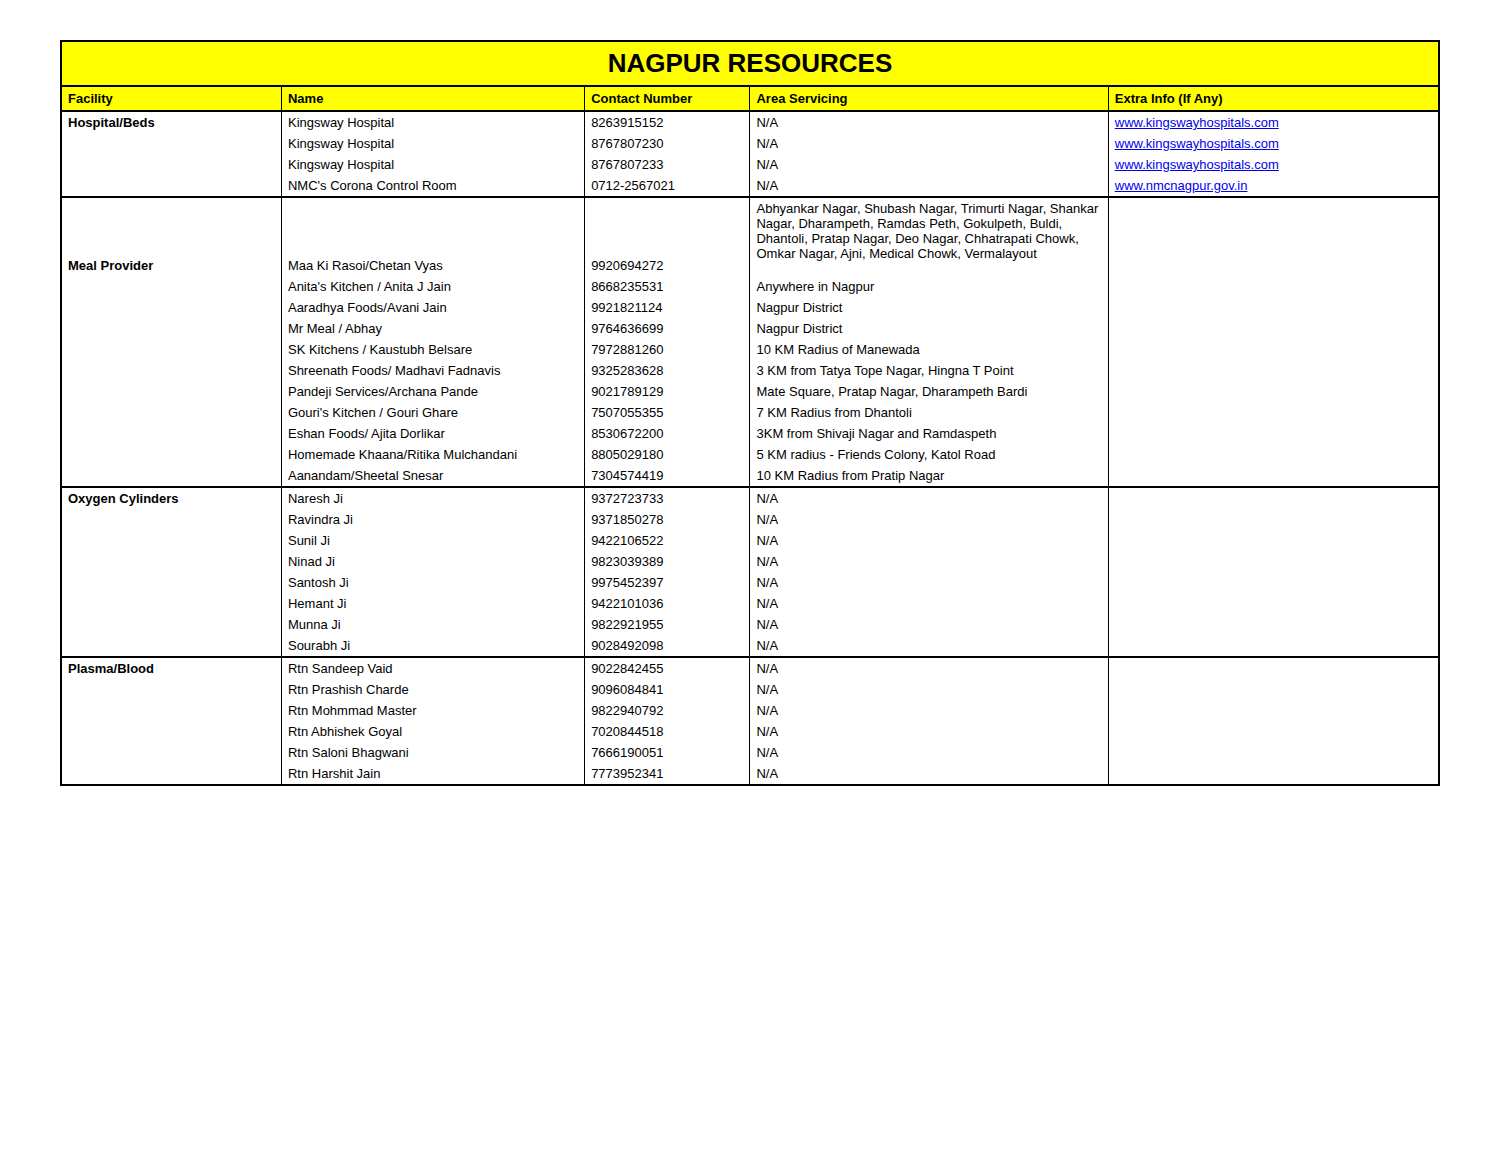NAGPUR RESOURCES
| Facility | Name | Contact Number | Area Servicing | Extra Info (If Any) |
| --- | --- | --- | --- | --- |
| Hospital/Beds | Kingsway Hospital | 8263915152 | N/A | www.kingswayhospitals.com |
| | Kingsway Hospital | 8767807230 | N/A | www.kingswayhospitals.com |
| | Kingsway Hospital | 8767807233 | N/A | www.kingswayhospitals.com |
| | NMC's Corona Control Room | 0712-2567021 | N/A | www.nmcnagpur.gov.in |
| Meal Provider | Maa Ki Rasoi/Chetan Vyas | 9920694272 | Abhyankar Nagar, Shubash Nagar, Trimurti Nagar, Shankar Nagar, Dharampeth, Ramdas Peth, Gokulpeth, Buldi, Dhantoli, Pratap Nagar, Deo Nagar, Chhatrapati Chowk, Omkar Nagar, Ajni, Medical Chowk, Vermalayout | |
| | Anita's Kitchen / Anita J Jain | 8668235531 | Anywhere in Nagpur | |
| | Aaradhya Foods/Avani Jain | 9921821124 | Nagpur District | |
| | Mr Meal / Abhay | 9764636699 | Nagpur District | |
| | SK Kitchens / Kaustubh Belsare | 7972881260 | 10 KM Radius of Manewada | |
| | Shreenath Foods/ Madhavi Fadnavis | 9325283628 | 3 KM from Tatya Tope Nagar, Hingna T Point | |
| | Pandeji Services/Archana Pande | 9021789129 | Mate Square, Pratap Nagar, Dharampeth Bardi | |
| | Gouri's Kitchen / Gouri Ghare | 7507055355 | 7 KM Radius from Dhantoli | |
| | Eshan Foods/ Ajita Dorlikar | 8530672200 | 3KM from Shivaji Nagar and Ramdaspeth | |
| | Homemade Khaana/Ritika Mulchandani | 8805029180 | 5 KM radius - Friends Colony, Katol Road | |
| | Aanandam/Sheetal Snesar | 7304574419 | 10 KM Radius from Pratip Nagar | |
| Oxygen Cylinders | Naresh Ji | 9372723733 | N/A | |
| | Ravindra Ji | 9371850278 | N/A | |
| | Sunil Ji | 9422106522 | N/A | |
| | Ninad Ji | 9823039389 | N/A | |
| | Santosh Ji | 9975452397 | N/A | |
| | Hemant Ji | 9422101036 | N/A | |
| | Munna Ji | 9822921955 | N/A | |
| | Sourabh Ji | 9028492098 | N/A | |
| Plasma/Blood | Rtn Sandeep Vaid | 9022842455 | N/A | |
| | Rtn Prashish Charde | 9096084841 | N/A | |
| | Rtn Mohmmad Master | 9822940792 | N/A | |
| | Rtn Abhishek Goyal | 7020844518 | N/A | |
| | Rtn Saloni Bhagwani | 7666190051 | N/A | |
| | Rtn Harshit Jain | 7773952341 | N/A | |